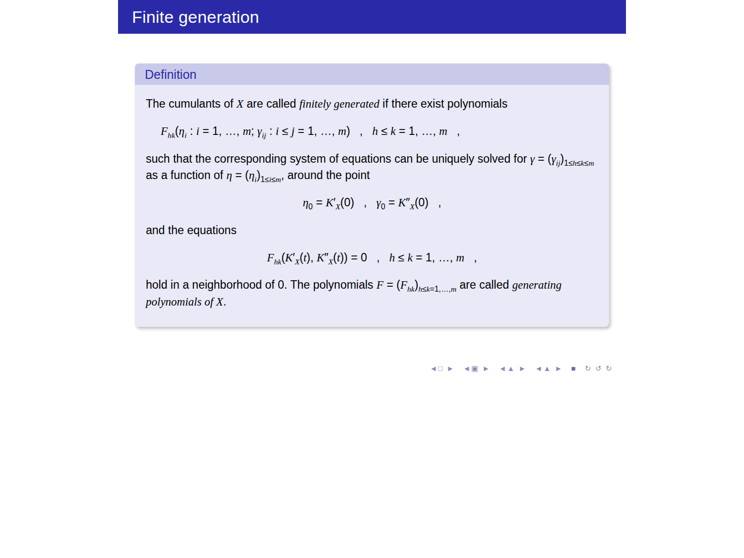Finite generation
Definition
The cumulants of X are called finitely generated if there exist polynomials
Fhk(ηi : i = 1, …, m; γij : i ≤ j = 1, …, m) , h ≤ k = 1, …, m ,
such that the corresponding system of equations can be uniquely solved for γ = (γij)1≤h≤k≤m as a function of η = (ηi)1≤i≤m, around the point
η0 = K′X(0) , γ0 = K″X(0) ,
and the equations
Fhk(K′X(t), K″X(t)) = 0 , h ≤ k = 1, …, m ,
hold in a neighborhood of 0. The polynomials F = (Fhk)h≤k=1,…,m are called generating polynomials of X.
◄□ ► ◄▣ ► ◄▲ ► ◄▲ ► ■ ↻ ↺ ↻